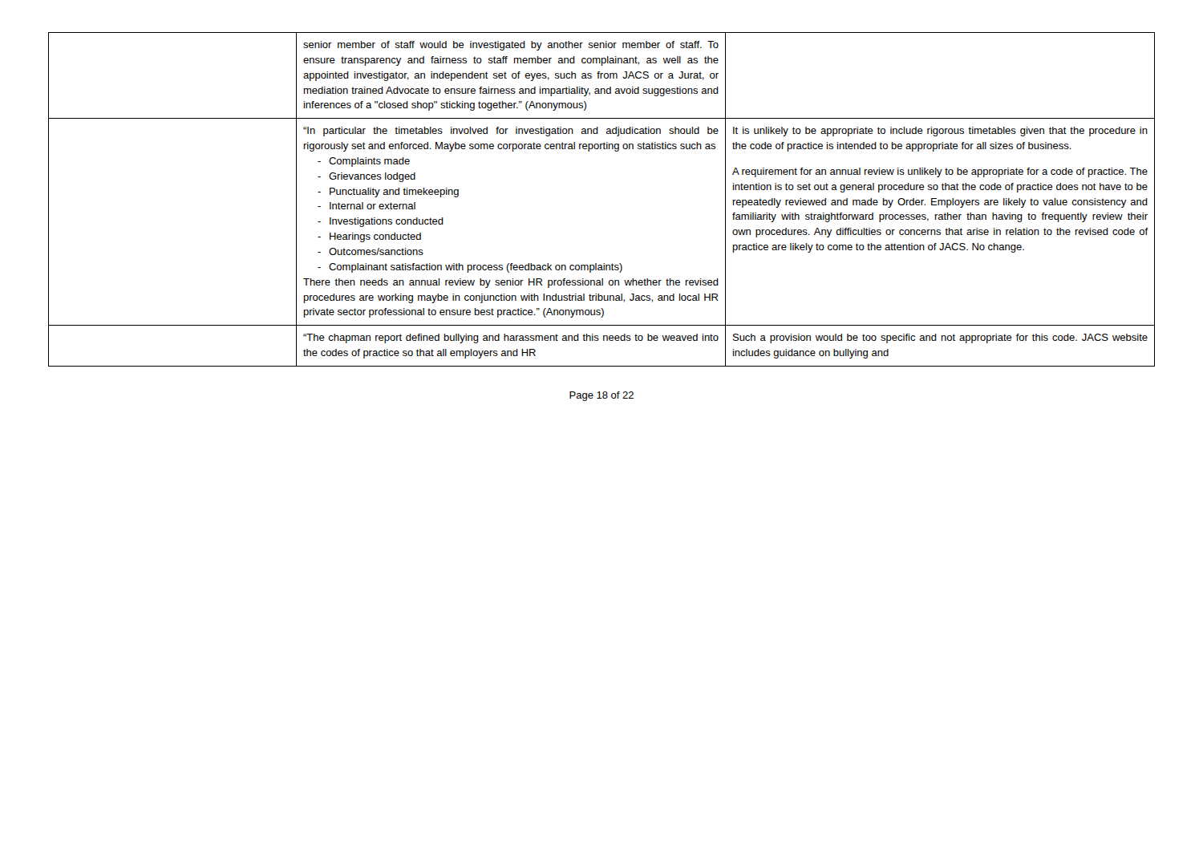| | senior member of staff would be investigated by another senior member of staff. To ensure transparency and fairness to staff member and complainant, as well as the appointed investigator, an independent set of eyes, such as from JACS or a Jurat, or mediation trained Advocate to ensure fairness and impartiality, and avoid suggestions and inferences of a "closed shop" sticking together.” (Anonymous) | |
| | “In particular the timetables involved for investigation and adjudication should be rigorously set and enforced. Maybe some corporate central reporting on statistics such as Complaints made Grievances lodged Punctuality and timekeeping Internal or external Investigations conducted Hearings conducted Outcomes/sanctions Complainant satisfaction with process (feedback on complaints) There then needs an annual review by senior HR professional on whether the revised procedures are working maybe in conjunction with Industrial tribunal, Jacs, and local HR private sector professional to ensure best practice.” (Anonymous) | It is unlikely to be appropriate to include rigorous timetables given that the procedure in the code of practice is intended to be appropriate for all sizes of business. A requirement for an annual review is unlikely to be appropriate for a code of practice. The intention is to set out a general procedure so that the code of practice does not have to be repeatedly reviewed and made by Order. Employers are likely to value consistency and familiarity with straightforward processes, rather than having to frequently review their own procedures. Any difficulties or concerns that arise in relation to the revised code of practice are likely to come to the attention of JACS. No change. |
| | “The chapman report defined bullying and harassment and this needs to be weaved into the codes of practice so that all employers and HR | Such a provision would be too specific and not appropriate for this code. JACS website includes guidance on bullying and |
Page 18 of 22